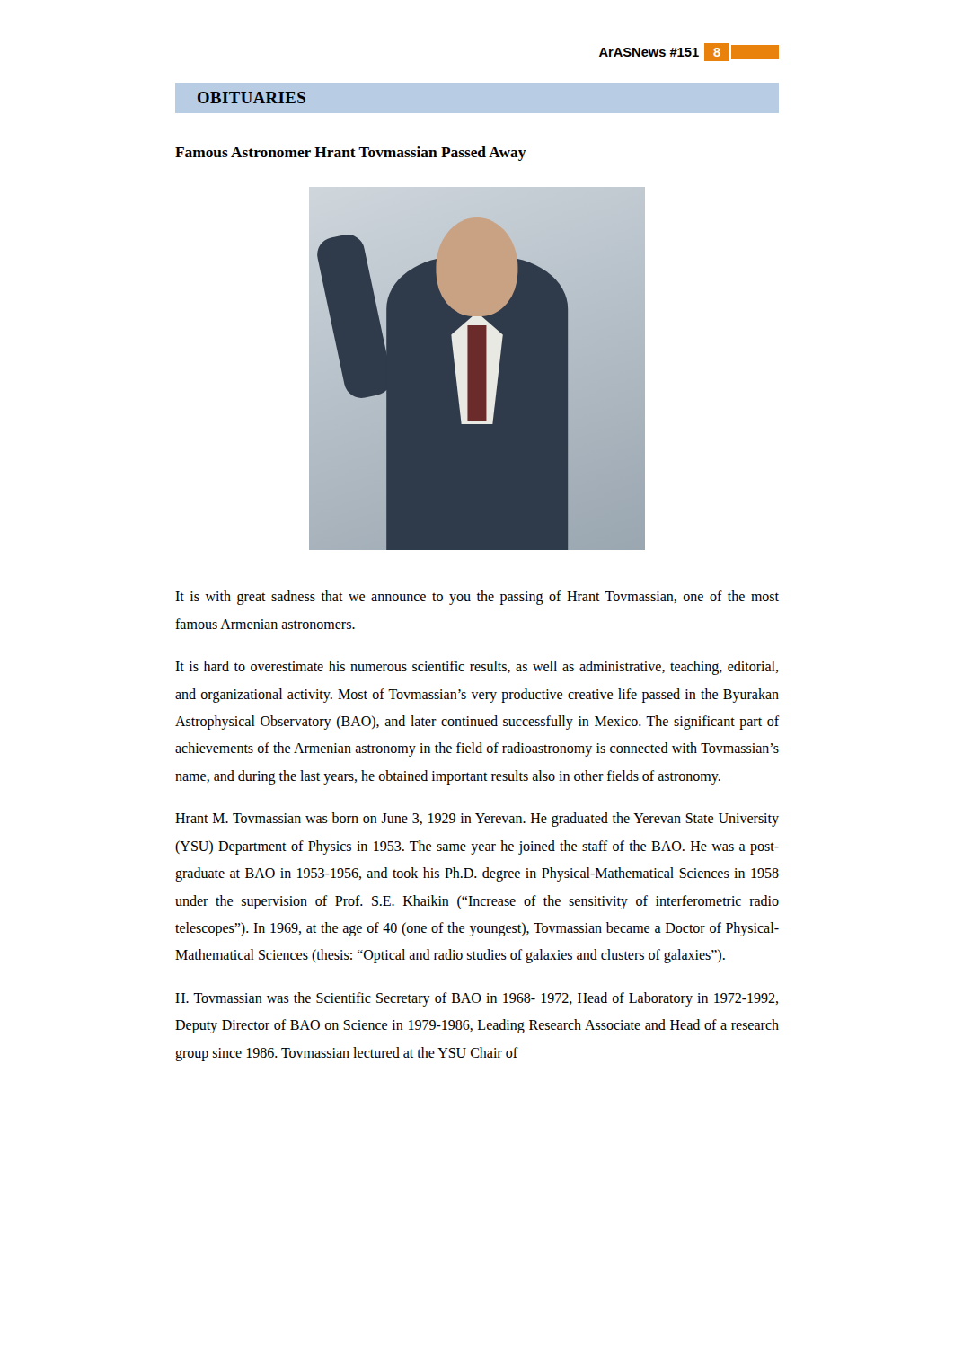ArASNews #1518
OBITUARIES
Famous Astronomer Hrant Tovmassian Passed Away
It is with great sadness that we announce to you the passing of Hrant Tovmassian, one of the most famous Armenian astronomers.
It is hard to overestimate his numerous scientific results, as well as administrative, teaching, editorial, and organizational activity. Most of Tovmassian’s very productive creative life passed in the Byurakan Astrophysical Observatory (BAO), and later continued successfully in Mexico. The significant part of achievements of the Armenian astronomy in the field of radioastronomy is connected with Tovmassian’s name, and during the last years, he obtained important results also in other fields of astronomy.
Hrant M. Tovmassian was born on June 3, 1929 in Yerevan. He graduated the Yerevan State University (YSU) Department of Physics in 1953. The same year he joined the staff of the BAO. He was a post-graduate at BAO in 1953-1956, and took his Ph.D. degree in Physical-Mathematical Sciences in 1958 under the supervision of Prof. S.E. Khaikin (“Increase of the sensitivity of interferometric radio telescopes”). In 1969, at the age of 40 (one of the youngest), Tovmassian became a Doctor of Physical-Mathematical Sciences (thesis: “Optical and radio studies of galaxies and clusters of galaxies”).
H. Tovmassian was the Scientific Secretary of BAO in 1968- 1972, Head of Laboratory in 1972-1992, Deputy Director of BAO on Science in 1979-1986, Leading Research Associate and Head of a research group since 1986. Tovmassian lectured at the YSU Chair of